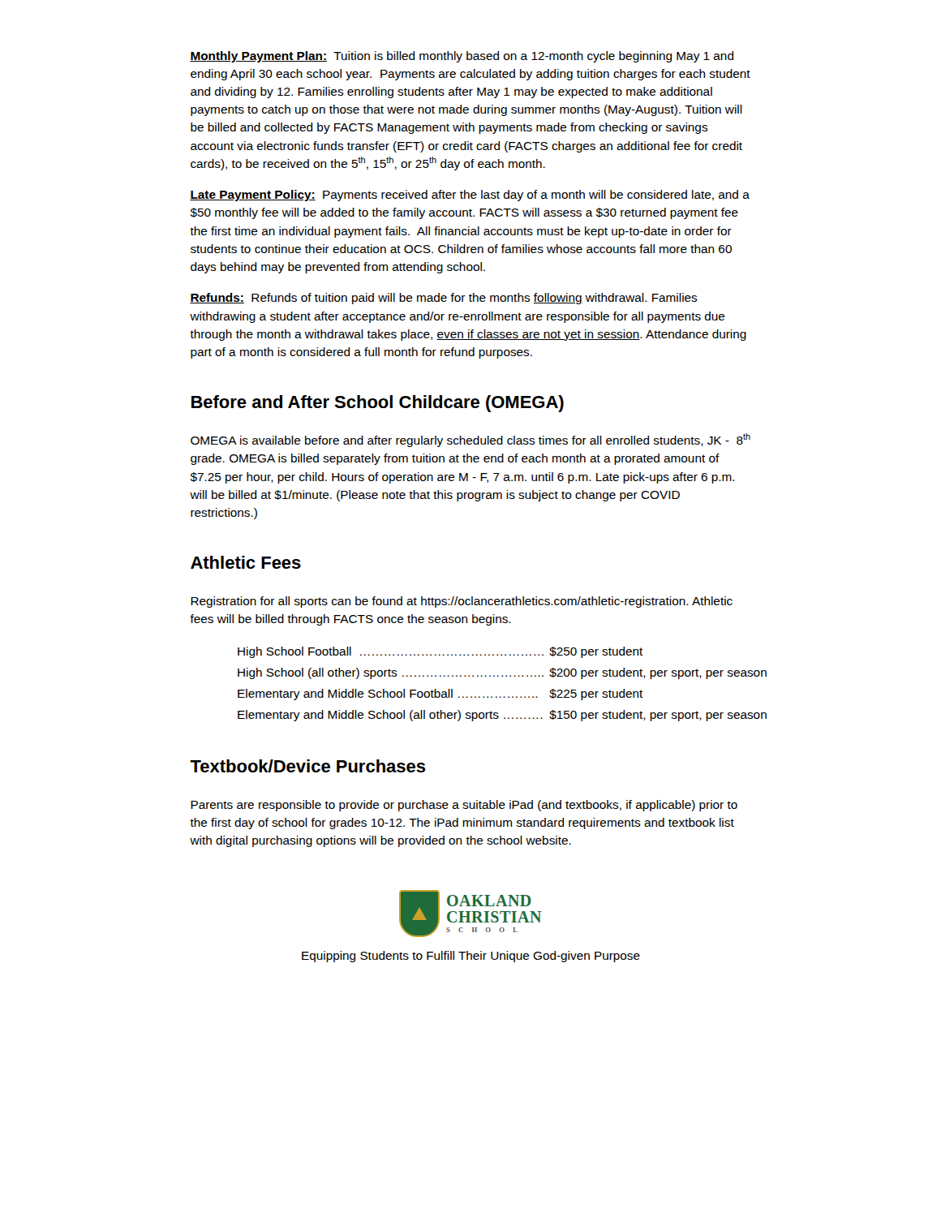Monthly Payment Plan: Tuition is billed monthly based on a 12-month cycle beginning May 1 and ending April 30 each school year. Payments are calculated by adding tuition charges for each student and dividing by 12. Families enrolling students after May 1 may be expected to make additional payments to catch up on those that were not made during summer months (May-August). Tuition will be billed and collected by FACTS Management with payments made from checking or savings account via electronic funds transfer (EFT) or credit card (FACTS charges an additional fee for credit cards), to be received on the 5th, 15th, or 25th day of each month.
Late Payment Policy: Payments received after the last day of a month will be considered late, and a $50 monthly fee will be added to the family account. FACTS will assess a $30 returned payment fee the first time an individual payment fails. All financial accounts must be kept up-to-date in order for students to continue their education at OCS. Children of families whose accounts fall more than 60 days behind may be prevented from attending school.
Refunds: Refunds of tuition paid will be made for the months following withdrawal. Families withdrawing a student after acceptance and/or re-enrollment are responsible for all payments due through the month a withdrawal takes place, even if classes are not yet in session. Attendance during part of a month is considered a full month for refund purposes.
Before and After School Childcare (OMEGA)
OMEGA is available before and after regularly scheduled class times for all enrolled students, JK - 8th grade. OMEGA is billed separately from tuition at the end of each month at a prorated amount of $7.25 per hour, per child. Hours of operation are M - F, 7 a.m. until 6 p.m. Late pick-ups after 6 p.m. will be billed at $1/minute. (Please note that this program is subject to change per COVID restrictions.)
Athletic Fees
Registration for all sports can be found at https://oclancerathletics.com/athletic-registration. Athletic fees will be billed through FACTS once the season begins.
| High School Football ……………………………………… | $250 per student |
| High School (all other) sports …………………………….. | $200 per student, per sport, per season |
| Elementary and Middle School Football ……………….. | $225 per student |
| Elementary and Middle School (all other) sports ………. | $150 per student, per sport, per season |
Textbook/Device Purchases
Parents are responsible to provide or purchase a suitable iPad (and textbooks, if applicable) prior to the first day of school for grades 10-12. The iPad minimum standard requirements and textbook list with digital purchasing options will be provided on the school website.
OAKLAND CHRISTIAN S C H O O L
Equipping Students to Fulfill Their Unique God-given Purpose